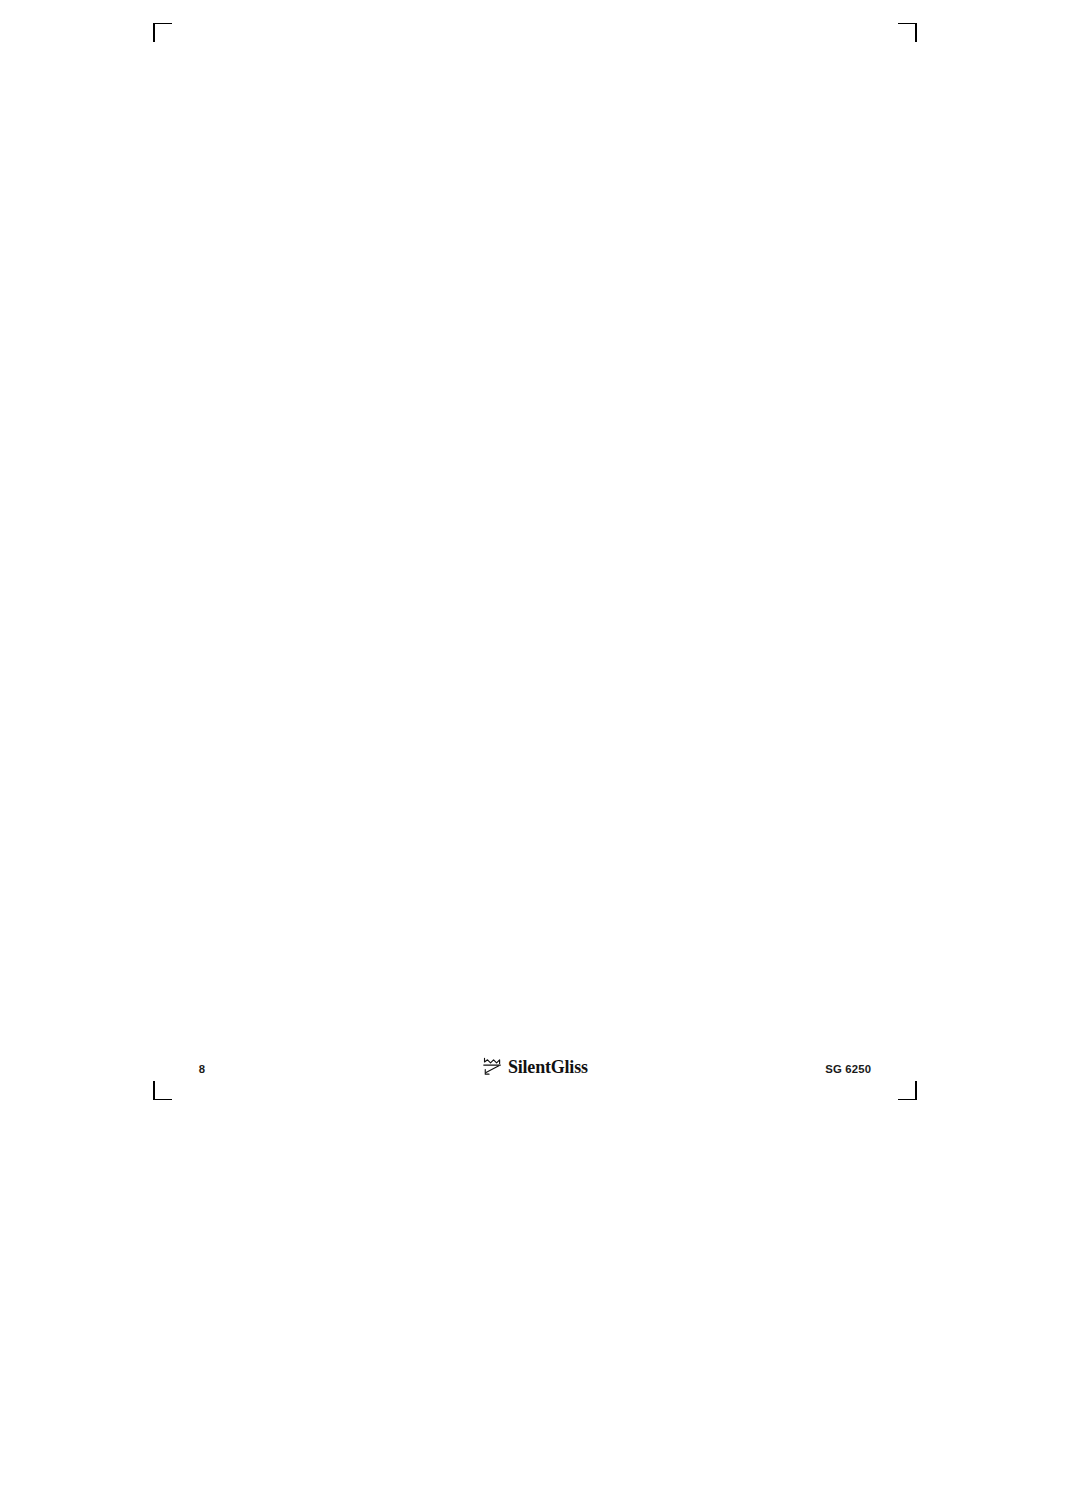8
SilentGliss
SG 6250